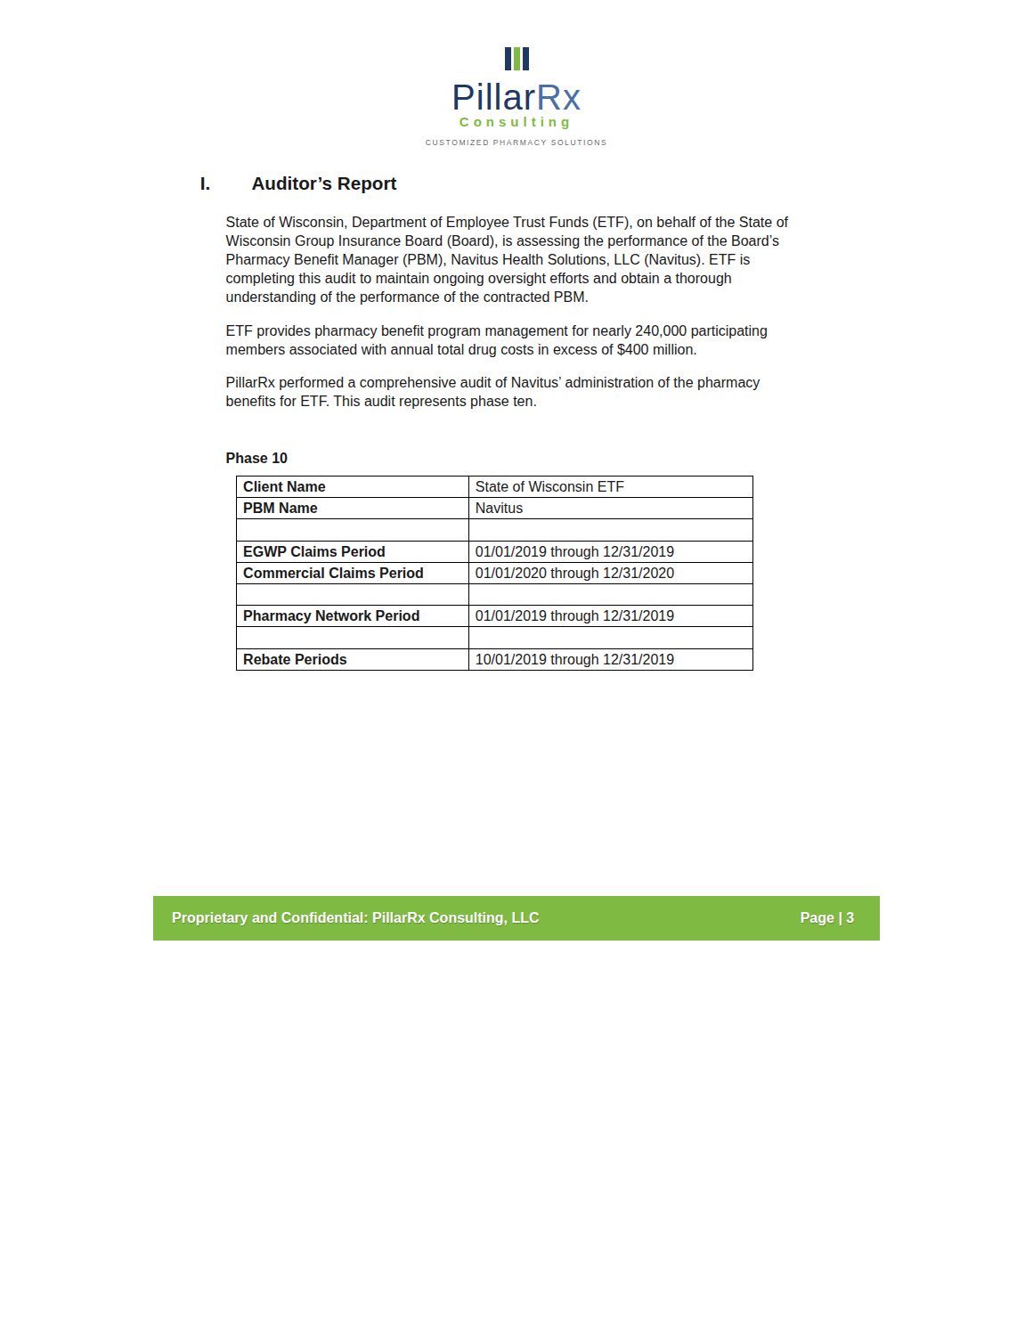PillarRx
Consulting
CUSTOMIZED PHARMACY SOLUTIONS
I. Auditor’s Report
State of Wisconsin, Department of Employee Trust Funds (ETF), on behalf of the State of Wisconsin Group Insurance Board (Board), is assessing the performance of the Board’s Pharmacy Benefit Manager (PBM), Navitus Health Solutions, LLC (Navitus). ETF is completing this audit to maintain ongoing oversight efforts and obtain a thorough understanding of the performance of the contracted PBM.
ETF provides pharmacy benefit program management for nearly 240,000 participating members associated with annual total drug costs in excess of $400 million.
PillarRx performed a comprehensive audit of Navitus’ administration of the pharmacy benefits for ETF. This audit represents phase ten.
Phase 10
| Client Name | State of Wisconsin ETF |
| PBM Name | Navitus |
| EGWP Claims Period | 01/01/2019 through 12/31/2019 |
| Commercial Claims Period | 01/01/2020 through 12/31/2020 |
| Pharmacy Network Period | 01/01/2019 through 12/31/2019 |
| Rebate Periods | 10/01/2019 through 12/31/2019 |
Proprietary and Confidential: PillarRx Consulting, LLC
Page | 3